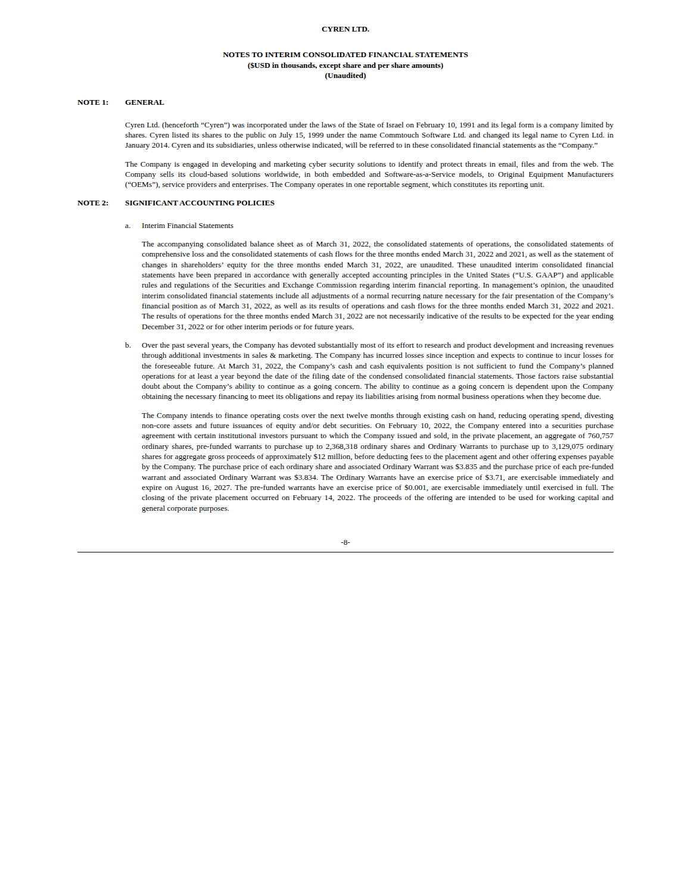CYREN LTD.
NOTES TO INTERIM CONSOLIDATED FINANCIAL STATEMENTS
($USD in thousands, except share and per share amounts)
(Unaudited)
NOTE 1:
GENERAL
Cyren Ltd. (henceforth “Cyren”) was incorporated under the laws of the State of Israel on February 10, 1991 and its legal form is a company limited by shares. Cyren listed its shares to the public on July 15, 1999 under the name Commtouch Software Ltd. and changed its legal name to Cyren Ltd. in January 2014. Cyren and its subsidiaries, unless otherwise indicated, will be referred to in these consolidated financial statements as the “Company.”
The Company is engaged in developing and marketing cyber security solutions to identify and protect threats in email, files and from the web. The Company sells its cloud-based solutions worldwide, in both embedded and Software-as-a-Service models, to Original Equipment Manufacturers (“OEMs”), service providers and enterprises. The Company operates in one reportable segment, which constitutes its reporting unit.
NOTE 2:
SIGNIFICANT ACCOUNTING POLICIES
a.
Interim Financial Statements
The accompanying consolidated balance sheet as of March 31, 2022, the consolidated statements of operations, the consolidated statements of comprehensive loss and the consolidated statements of cash flows for the three months ended March 31, 2022 and 2021, as well as the statement of changes in shareholders’ equity for the three months ended March 31, 2022, are unaudited. These unaudited interim consolidated financial statements have been prepared in accordance with generally accepted accounting principles in the United States (“U.S. GAAP”) and applicable rules and regulations of the Securities and Exchange Commission regarding interim financial reporting. In management’s opinion, the unaudited interim consolidated financial statements include all adjustments of a normal recurring nature necessary for the fair presentation of the Company’s financial position as of March 31, 2022, as well as its results of operations and cash flows for the three months ended March 31, 2022 and 2021. The results of operations for the three months ended March 31, 2022 are not necessarily indicative of the results to be expected for the year ending December 31, 2022 or for other interim periods or for future years.
b.
Over the past several years, the Company has devoted substantially most of its effort to research and product development and increasing revenues through additional investments in sales & marketing. The Company has incurred losses since inception and expects to continue to incur losses for the foreseeable future. At March 31, 2022, the Company’s cash and cash equivalents position is not sufficient to fund the Company’s planned operations for at least a year beyond the date of the filing date of the condensed consolidated financial statements. Those factors raise substantial doubt about the Company’s ability to continue as a going concern. The ability to continue as a going concern is dependent upon the Company obtaining the necessary financing to meet its obligations and repay its liabilities arising from normal business operations when they become due.
The Company intends to finance operating costs over the next twelve months through existing cash on hand, reducing operating spend, divesting non-core assets and future issuances of equity and/or debt securities. On February 10, 2022, the Company entered into a securities purchase agreement with certain institutional investors pursuant to which the Company issued and sold, in the private placement, an aggregate of 760,757 ordinary shares, pre-funded warrants to purchase up to 2,368,318 ordinary shares and Ordinary Warrants to purchase up to 3,129,075 ordinary shares for aggregate gross proceeds of approximately $12 million, before deducting fees to the placement agent and other offering expenses payable by the Company. The purchase price of each ordinary share and associated Ordinary Warrant was $3.835 and the purchase price of each pre-funded warrant and associated Ordinary Warrant was $3.834. The Ordinary Warrants have an exercise price of $3.71, are exercisable immediately and expire on August 16, 2027. The pre-funded warrants have an exercise price of $0.001, are exercisable immediately until exercised in full. The closing of the private placement occurred on February 14, 2022. The proceeds of the offering are intended to be used for working capital and general corporate purposes.
-8-